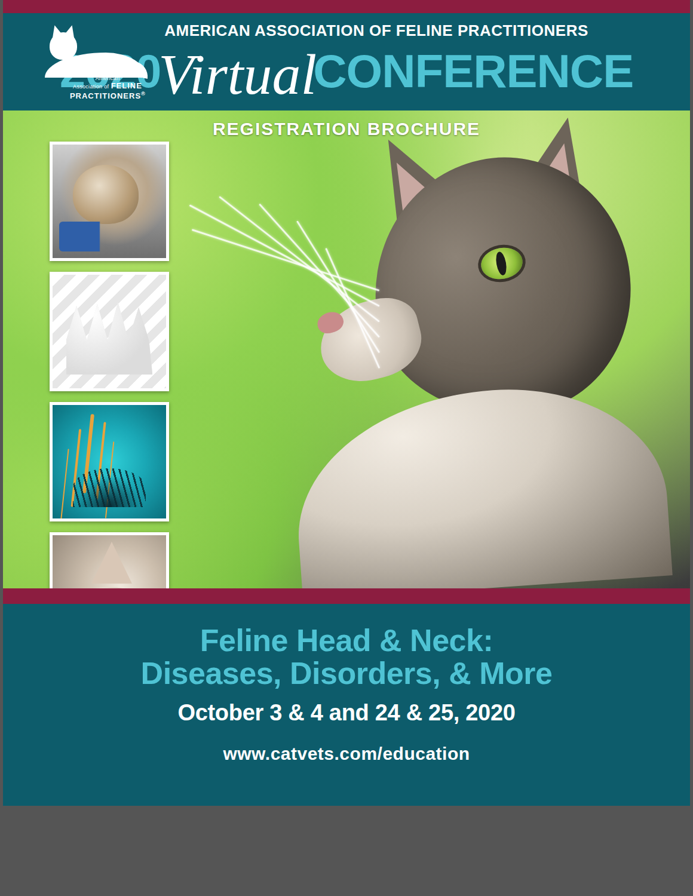American
Association of FELINE
PRACTITIONERS®
AMERICAN ASSOCIATION OF FELINE PRACTITIONERS
2020 Virtual CONFERENCE
REGISTRATION BROCHURE
Feline Head & Neck: Diseases, Disorders, & More
October 3 & 4 and 24 & 25, 2020
www.catvets.com/education